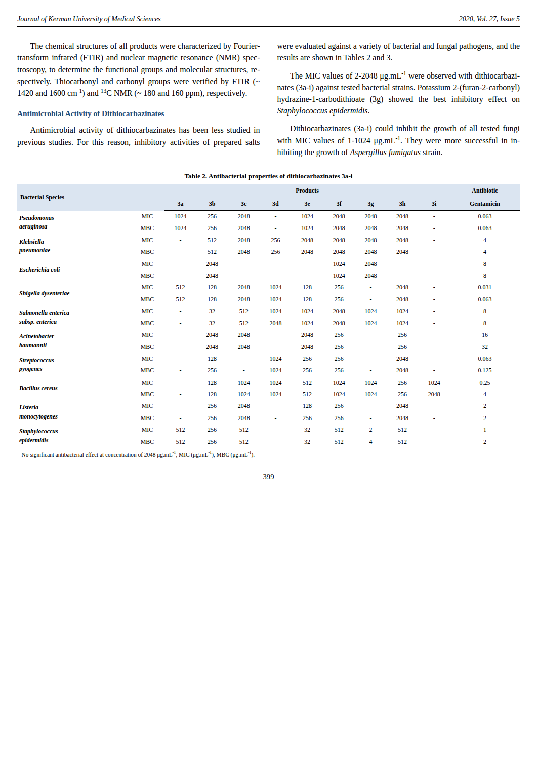Journal of Kerman University of Medical Sciences
2020, Vol. 27, Issue 5
The chemical structures of all products were characterized by Fourier-transform infrared (FTIR) and nuclear magnetic resonance (NMR) spectroscopy, to determine the functional groups and molecular structures, respectively. Thiocarbonyl and carbonyl groups were verified by FTIR (~ 1420 and 1600 cm-1) and 13C NMR (~ 180 and 160 ppm), respectively.
Antimicrobial Activity of Dithiocarbazinates
Antimicrobial activity of dithiocarbazinates has been less studied in previous studies. For this reason, inhibitory activities of prepared salts were evaluated against a variety of bacterial and fungal pathogens, and the results are shown in Tables 2 and 3.
The MIC values of 2-2048 μg.mL-1 were observed with dithiocarbazinates (3a-i) against tested bacterial strains. Potassium 2-(furan-2-carbonyl) hydrazine-1-carbodithioate (3g) showed the best inhibitory effect on Staphylococcus epidermidis.
Dithiocarbazinates (3a-i) could inhibit the growth of all tested fungi with MIC values of 1-1024 μg.mL-1. They were more successful in inhibiting the growth of Aspergillus fumigatus strain.
Table 2. Antibacterial properties of dithiocarbazinates 3a-i
| Bacterial Species | | Products | Antibiotic |
| --- | --- | --- | --- |
| 3a | 3b | 3c | 3d | 3e | 3f | 3g | 3h | 3i | Gentamicin |
| Pseudomonas aeruginosa | MIC | 1024 | 256 | 2048 | - | 1024 | 2048 | 2048 | 2048 | - | 0.063 |
| MBC | 1024 | 256 | 2048 | - | 1024 | 2048 | 2048 | 2048 | - | 0.063 |
| Klebsiella pneumoniae | MIC | - | 512 | 2048 | 256 | 2048 | 2048 | 2048 | 2048 | - | 4 |
| MBC | - | 512 | 2048 | 256 | 2048 | 2048 | 2048 | 2048 | - | 4 |
| Escherichia coli | MIC | - | 2048 | - | - | - | 1024 | 2048 | - | - | 8 |
| MBC | - | 2048 | - | - | - | 1024 | 2048 | - | - | 8 |
| Shigella dysenteriae | MIC | 512 | 128 | 2048 | 1024 | 128 | 256 | - | 2048 | - | 0.031 |
| MBC | 512 | 128 | 2048 | 1024 | 128 | 256 | - | 2048 | - | 0.063 |
| Salmonella enterica subsp. enterica | MIC | - | 32 | 512 | 1024 | 1024 | 2048 | 1024 | 1024 | - | 8 |
| MBC | - | 32 | 512 | 2048 | 1024 | 2048 | 1024 | 1024 | - | 8 |
| Acinetobacter baumannii | MIC | - | 2048 | 2048 | - | 2048 | 256 | - | 256 | - | 16 |
| MBC | - | 2048 | 2048 | - | 2048 | 256 | - | 256 | - | 32 |
| Streptococcus pyogenes | MIC | - | 128 | - | 1024 | 256 | 256 | - | 2048 | - | 0.063 |
| MBC | - | 256 | - | 1024 | 256 | 256 | - | 2048 | - | 0.125 |
| Bacillus cereus | MIC | - | 128 | 1024 | 1024 | 512 | 1024 | 1024 | 256 | 1024 | 0.25 |
| MBC | - | 128 | 1024 | 1024 | 512 | 1024 | 1024 | 256 | 2048 | 4 |
| Listeria monocytogenes | MIC | - | 256 | 2048 | - | 128 | 256 | - | 2048 | - | 2 |
| MBC | - | 256 | 2048 | - | 256 | 256 | - | 2048 | - | 2 |
| Staphylococcus epidermidis | MIC | 512 | 256 | 512 | - | 32 | 512 | 2 | 512 | - | 1 |
| MBC | 512 | 256 | 512 | - | 32 | 512 | 4 | 512 | - | 2 |
– No significant antibacterial effect at concentration of 2048 μg.mL-1, MIC (μg.mL-1), MBC (μg.mL-1).
399